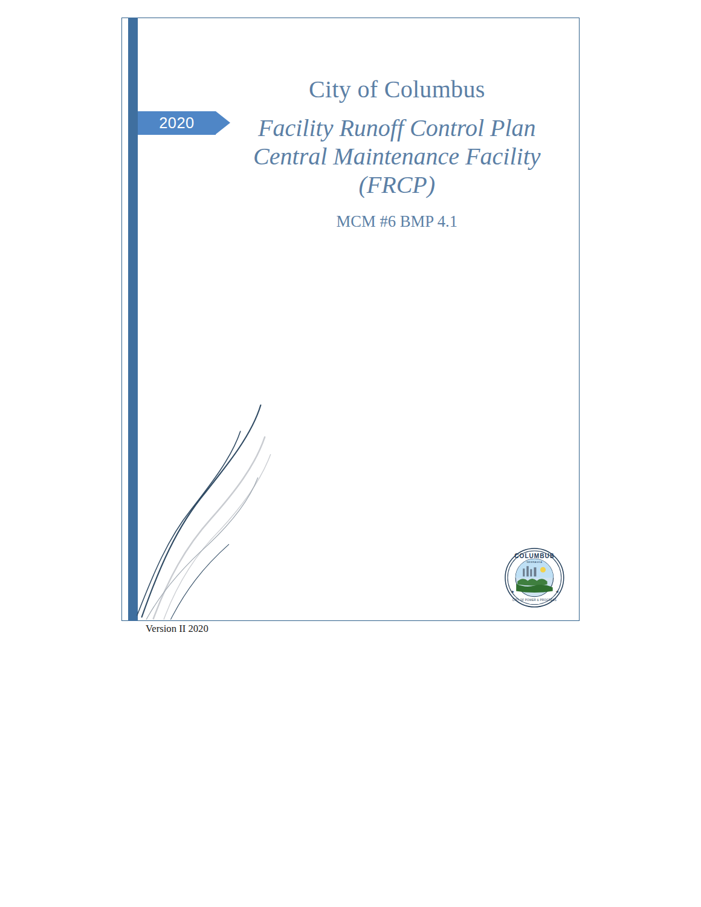2020
City of Columbus
Facility Runoff Control Plan
Central Maintenance Facility
(FRCP)
MCM #6 BMP 4.1
COLUMBUS NEBRASKA CITY OF POWER & PROGRESS ★ ★
Version II 2020